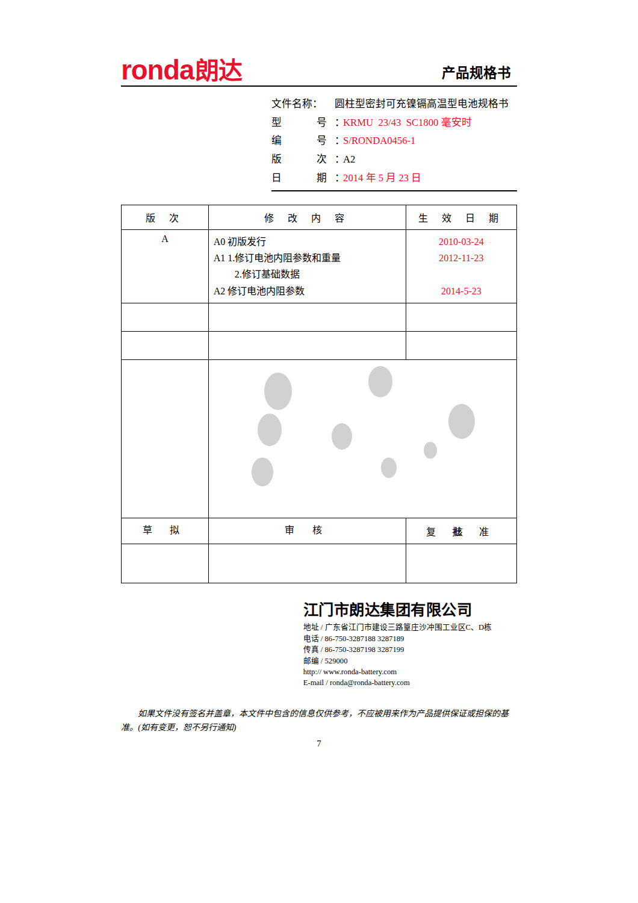ronda 朗达
产品规格书
文件名称：
圆柱型密封可充镍镉高温型电池规格书
型 号
：
KRMU 23/43 SC1800 毫安时
编 号
：
S/RONDA0456-1
版 次
：
A2
日 期
：
2014 年 5 月 23 日
| 版 次 | 修 改 内 容 | 生 效 日 期 |
| --- | --- | --- |
| A | A0 初版发行 A1 1.修订电池内阻参数和重量 2.修订基础数据 A2 修订电池内阻参数 | 2010-03-24 2012-11-23 2014-5-23 |
| 草 拟 | 审 核 | 复 核 批 准 |
江门市朗达集团有限公司
地址 / 广东省江门市建设三路篁庄沙冲围工业区C、D栋
电话 / 86-750-3287188 3287189
传真 / 86-750-3287198 3287199
邮编 / 529000
http:// www.ronda-battery.com
E-mail / ronda@ronda-battery.com
如果文件没有签名并盖章，本文件中包含的信息仅供参考，不应被用来作为产品提供保证或担保的基准。(如有变更，恕不另行通知)
7